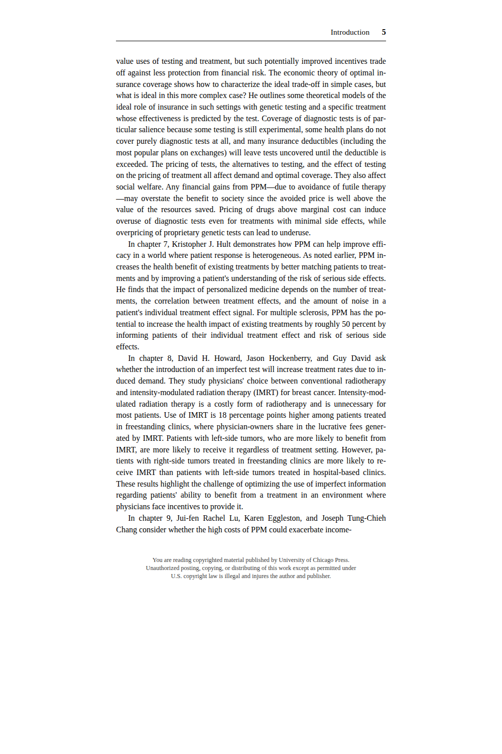Introduction 5
value uses of testing and treatment, but such potentially improved incentives trade off against less protection from financial risk. The economic theory of optimal insurance coverage shows how to characterize the ideal trade-off in simple cases, but what is ideal in this more complex case? He outlines some theoretical models of the ideal role of insurance in such settings with genetic testing and a specific treatment whose effectiveness is predicted by the test. Coverage of diagnostic tests is of particular salience because some testing is still experimental, some health plans do not cover purely diagnostic tests at all, and many insurance deductibles (including the most popular plans on exchanges) will leave tests uncovered until the deductible is exceeded. The pricing of tests, the alternatives to testing, and the effect of testing on the pricing of treatment all affect demand and optimal coverage. They also affect social welfare. Any financial gains from PPM—due to avoidance of futile therapy—may overstate the benefit to society since the avoided price is well above the value of the resources saved. Pricing of drugs above marginal cost can induce overuse of diagnostic tests even for treatments with minimal side effects, while overpricing of proprietary genetic tests can lead to underuse.
In chapter 7, Kristopher J. Hult demonstrates how PPM can help improve efficacy in a world where patient response is heterogeneous. As noted earlier, PPM increases the health benefit of existing treatments by better matching patients to treatments and by improving a patient's understanding of the risk of serious side effects. He finds that the impact of personalized medicine depends on the number of treatments, the correlation between treatment effects, and the amount of noise in a patient's individual treatment effect signal. For multiple sclerosis, PPM has the potential to increase the health impact of existing treatments by roughly 50 percent by informing patients of their individual treatment effect and risk of serious side effects.
In chapter 8, David H. Howard, Jason Hockenberry, and Guy David ask whether the introduction of an imperfect test will increase treatment rates due to induced demand. They study physicians' choice between conventional radiotherapy and intensity-modulated radiation therapy (IMRT) for breast cancer. Intensity-modulated radiation therapy is a costly form of radiotherapy and is unnecessary for most patients. Use of IMRT is 18 percentage points higher among patients treated in freestanding clinics, where physician-owners share in the lucrative fees generated by IMRT. Patients with left-side tumors, who are more likely to benefit from IMRT, are more likely to receive it regardless of treatment setting. However, patients with right-side tumors treated in freestanding clinics are more likely to receive IMRT than patients with left-side tumors treated in hospital-based clinics. These results highlight the challenge of optimizing the use of imperfect information regarding patients' ability to benefit from a treatment in an environment where physicians face incentives to provide it.
In chapter 9, Jui-fen Rachel Lu, Karen Eggleston, and Joseph Tung-Chieh Chang consider whether the high costs of PPM could exacerbate income-
You are reading copyrighted material published by University of Chicago Press.
Unauthorized posting, copying, or distributing of this work except as permitted under
U.S. copyright law is illegal and injures the author and publisher.